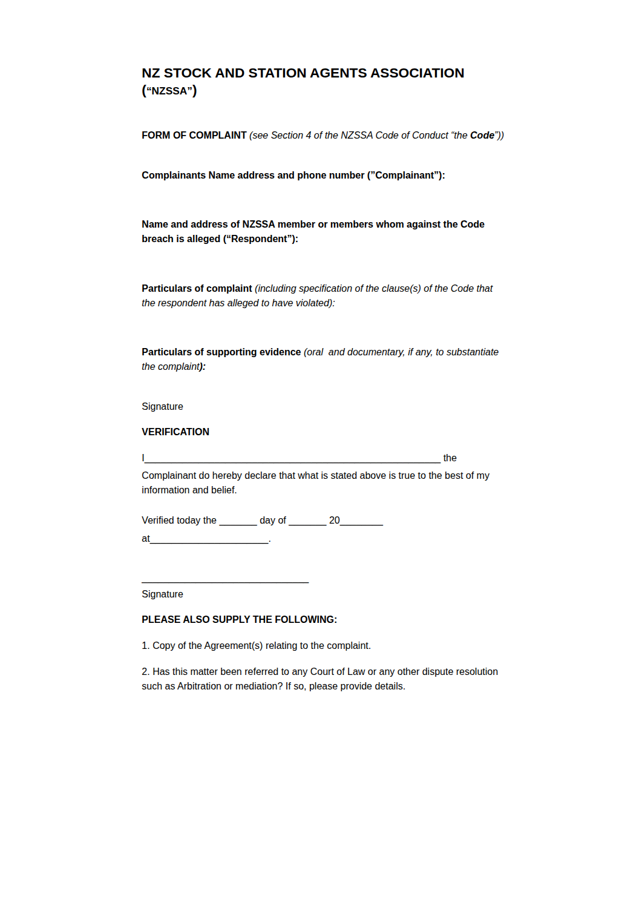NZ STOCK AND STATION AGENTS ASSOCIATION (“NZSSA”)
FORM OF COMPLAINT (see Section 4 of the NZSSA Code of Conduct “the Code”))
Complainants Name address and phone number (”Complainant”):
Name and address of NZSSA member or members whom against the Code breach is alleged (“Respondent”):
Particulars of complaint (including specification of the clause(s) of the Code that the respondent has alleged to have violated):
Particulars of supporting evidence (oral and documentary, if any, to substantiate the complaint):
Signature
VERIFICATION
I_______________________________________________________ the
Complainant do hereby declare that what is stated above is true to the best of my information and belief.
Verified today the _______ day of _______ 20________
at______________________.
_______________________________
Signature
PLEASE ALSO SUPPLY THE FOLLOWING:
1. Copy of the Agreement(s) relating to the complaint.
2. Has this matter been referred to any Court of Law or any other dispute resolution such as Arbitration or mediation? If so, please provide details.